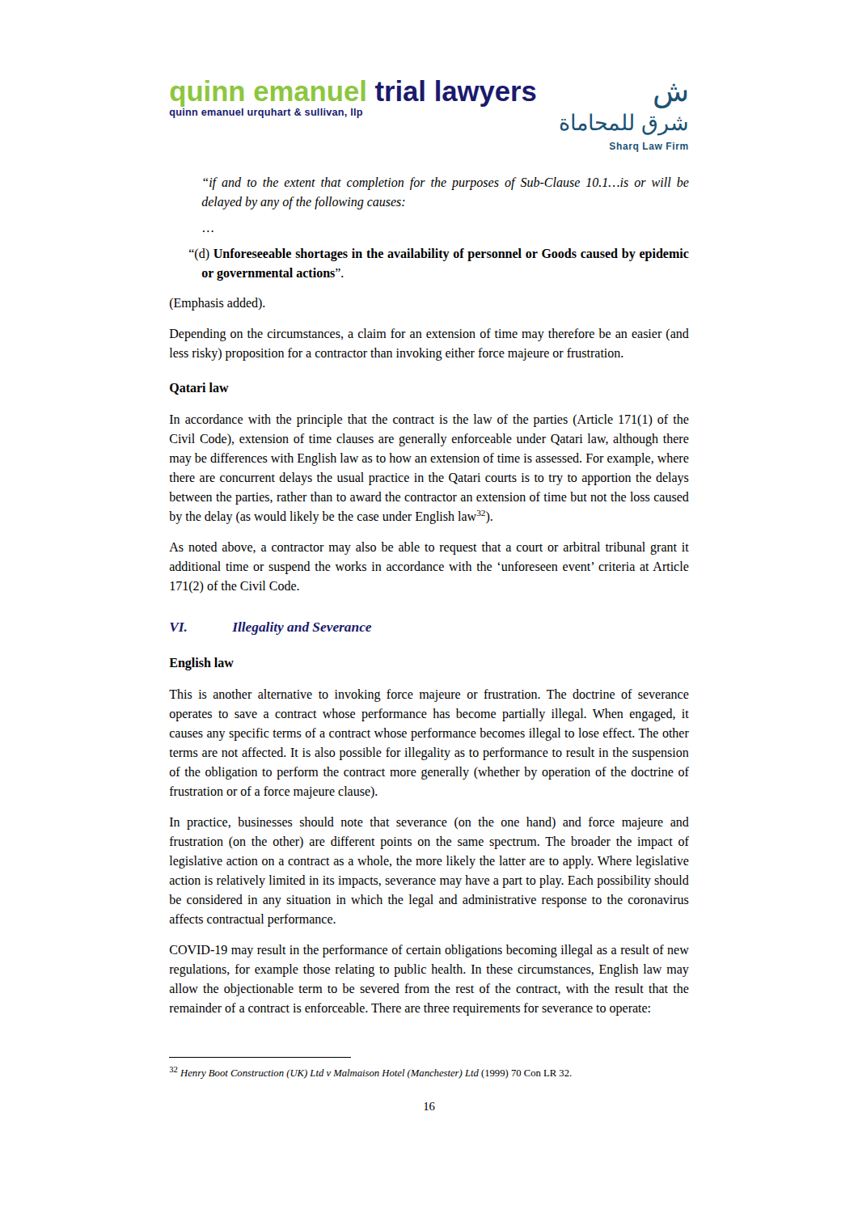quinn emanuel trial lawyers
quinn emanuel urquhart & sullivan, llp
ش
شرق للمحاماة
Sharq Law Firm
“if and to the extent that completion for the purposes of Sub-Clause 10.1…is or will be delayed by any of the following causes:
…
“(d) Unforeseeable shortages in the availability of personnel or Goods caused by epidemic or governmental actions”.
(Emphasis added).
Depending on the circumstances, a claim for an extension of time may therefore be an easier (and less risky) proposition for a contractor than invoking either force majeure or frustration.
Qatari law
In accordance with the principle that the contract is the law of the parties (Article 171(1) of the Civil Code), extension of time clauses are generally enforceable under Qatari law, although there may be differences with English law as to how an extension of time is assessed. For example, where there are concurrent delays the usual practice in the Qatari courts is to try to apportion the delays between the parties, rather than to award the contractor an extension of time but not the loss caused by the delay (as would likely be the case under English law32).
As noted above, a contractor may also be able to request that a court or arbitral tribunal grant it additional time or suspend the works in accordance with the ‘unforeseen event’ criteria at Article 171(2) of the Civil Code.
VI. Illegality and Severance
English law
This is another alternative to invoking force majeure or frustration. The doctrine of severance operates to save a contract whose performance has become partially illegal. When engaged, it causes any specific terms of a contract whose performance becomes illegal to lose effect. The other terms are not affected. It is also possible for illegality as to performance to result in the suspension of the obligation to perform the contract more generally (whether by operation of the doctrine of frustration or of a force majeure clause).
In practice, businesses should note that severance (on the one hand) and force majeure and frustration (on the other) are different points on the same spectrum. The broader the impact of legislative action on a contract as a whole, the more likely the latter are to apply. Where legislative action is relatively limited in its impacts, severance may have a part to play. Each possibility should be considered in any situation in which the legal and administrative response to the coronavirus affects contractual performance.
COVID-19 may result in the performance of certain obligations becoming illegal as a result of new regulations, for example those relating to public health. In these circumstances, English law may allow the objectionable term to be severed from the rest of the contract, with the result that the remainder of a contract is enforceable. There are three requirements for severance to operate:
32 Henry Boot Construction (UK) Ltd v Malmaison Hotel (Manchester) Ltd (1999) 70 Con LR 32.
16